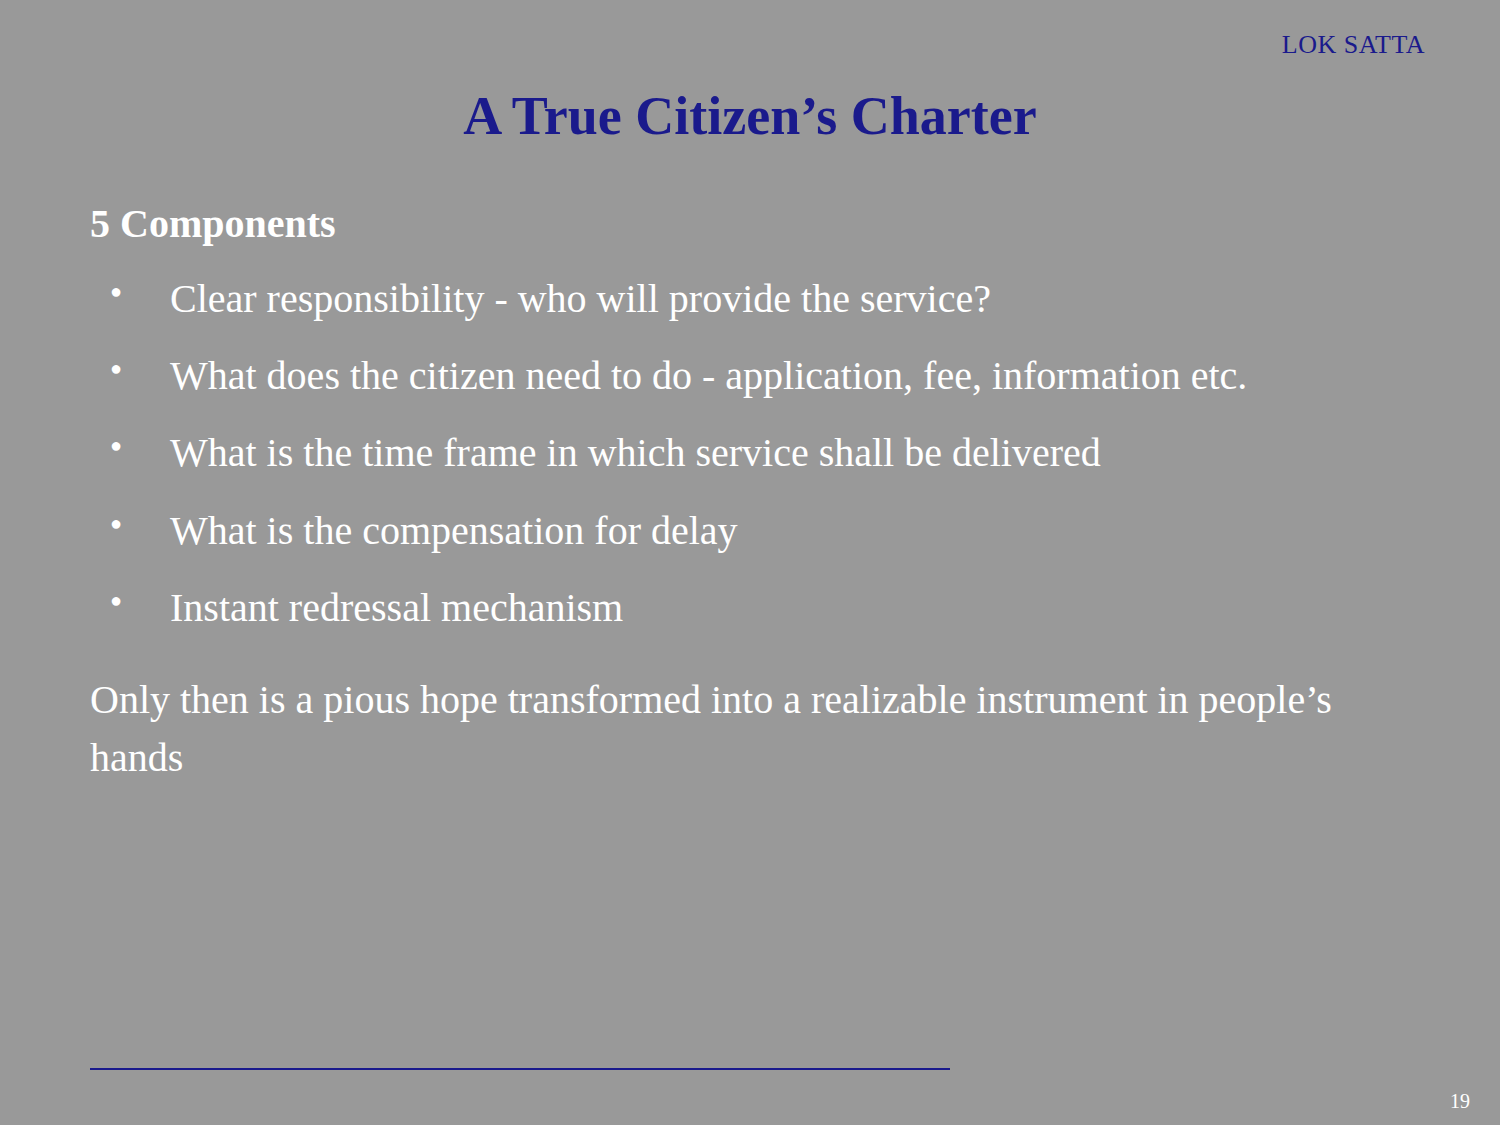LOK SATTA
A True Citizen’s Charter
5 Components
Clear responsibility - who will provide the service?
What does the citizen need to do - application, fee, information etc.
What is the time frame in which service shall be delivered
What is the compensation for delay
Instant redressal mechanism
Only then is a pious hope transformed into a realizable instrument in people’s hands
19